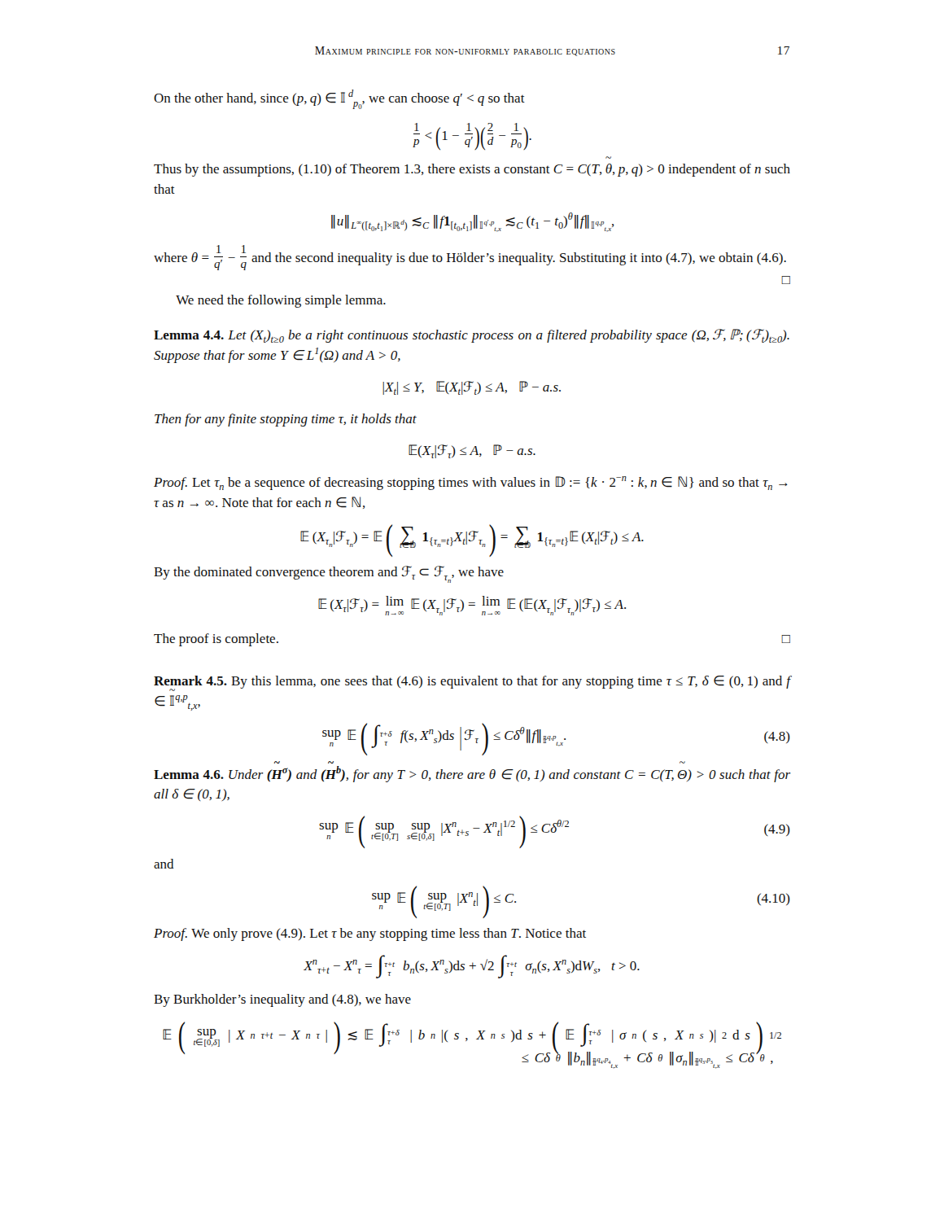Maximum principle for non-uniformly parabolic equations 17
On the other hand, since (p, q) ∈ 𝕀 dp0, we can choose q′ < q so that
1 p < (1 − 1 q′)(2 d − 1 p0).
Thus by the assumptions, (1.10) of Theorem 1.3, there exists a constant C = C(T, ~θ, p, q) > 0 independent of n such that
∥u∥L∞([t0,t1]×ℝd) ≲C ∥f 1[t0,t1]∥𝕀q′,pt,x ≲C (t1 − t0)θ∥f∥𝕀q,pt,x,
where θ = 1 q′ − 1 q and the second inequality is due to Hölder’s inequality. Substituting it into (4.7), we obtain (4.6). □
We need the following simple lemma.
Lemma 4.4. Let (Xt)t≥0 be a right continuous stochastic process on a filtered probability space (Ω, ℱ, ℙ; (ℱt)t≥0). Suppose that for some Y ∈ L1(Ω) and A > 0,
|Xt| ≤ Y, 𝔼(Xt|ℱt) ≤ A, ℙ − a.s.
Then for any finite stopping time τ, it holds that
𝔼(Xτ|ℱτ) ≤ A, ℙ − a.s.
Proof. Let τn be a sequence of decreasing stopping times with values in 𝔻 := {k · 2−n : k, n ∈ ℕ} and so that τn → τ as n → ∞. Note that for each n ∈ ℕ,
𝔼 (Xτn|ℱτn) = 𝔼 ( ∑t∈𝔻 1{τn=t}Xt|ℱτn ) = ∑t∈𝔻 1{τn=t}𝔼 (Xt|ℱt) ≤ A.
By the dominated convergence theorem and ℱτ ⊂ ℱτn, we have
𝔼 (Xτ|ℱτ) = lim n→∞ 𝔼 (Xτn|ℱτ) = lim n→∞ 𝔼 (𝔼(Xτn|ℱτn)|ℱτ) ≤ A.
The proof is complete. □
Remark 4.5. By this lemma, one sees that (4.6) is equivalent to that for any stopping time τ ≤ T, δ ∈ (0, 1) and f ∈ ~𝕀q,pt,x,
sup n 𝔼 ( ∫τ+δ τ f(s, Xns)ds |ℱτ ) ≤ Cδθ∥f∥~𝕀q,pt,x. (4.8)
Lemma 4.6. Under (~Hσ) and (~Hb), for any T > 0, there are θ ∈ (0, 1) and constant C = C(T, ~Θ) > 0 such that for all δ ∈ (0, 1),
sup n 𝔼 ( sup t∈[0,T] sup s∈[0,δ] |Xnt+s − Xnt|1/2 ) ≤ Cδθ/2 (4.9)
and
sup n 𝔼 ( sup t∈[0,T] |Xnt| ) ≤ C. (4.10)
Proof. We only prove (4.9). Let τ be any stopping time less than T. Notice that
Xnτ+t − Xnτ = ∫τ+t τ bn(s, Xns)ds + √2 ∫τ+t τ σn(s, Xns)dWs, t > 0.
By Burkholder’s inequality and (4.8), we have
𝔼 ( sup t∈[0,δ] |Xnτ+t − Xnτ| ) ≲ 𝔼 ∫τ+δ τ |bn|(s, Xns)ds + ( 𝔼 ∫τ+δ τ |σn(s, Xns)|2ds )1/2
≤ Cδθ∥bn∥~𝕀q4,p4t,x + Cδθ∥σn∥~𝕀q3,p3t,x ≤ Cδθ,